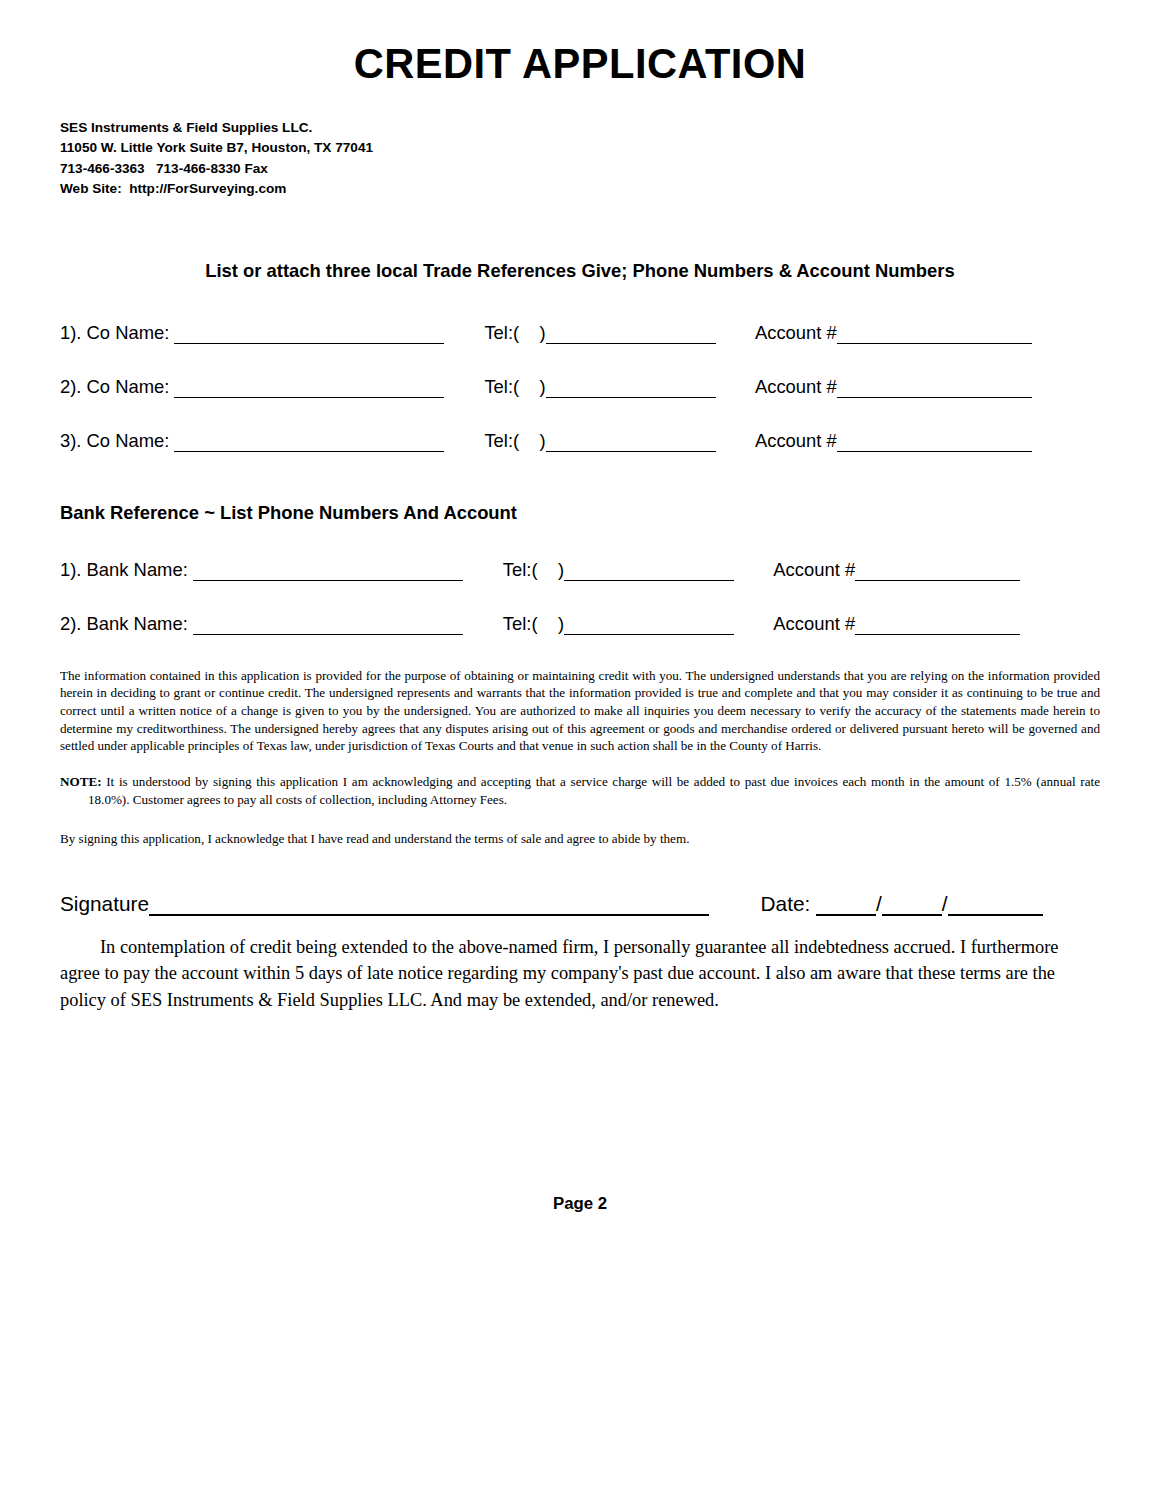CREDIT APPLICATION
SES Instruments & Field Supplies LLC.
11050 W. Little York Suite B7, Houston, TX 77041
713-466-3363 713-466-8330 Fax
Web Site: http://ForSurveying.com
List or attach three local Trade References Give; Phone Numbers & Account Numbers
1). Co Name: Tel:( ) Account #
2). Co Name: Tel:( ) Account #
3). Co Name: Tel:( ) Account #
Bank Reference ~ List Phone Numbers And Account
1). Bank Name: Tel:( ) Account #
2). Bank Name: Tel:( ) Account #
The information contained in this application is provided for the purpose of obtaining or maintaining credit with you. The undersigned understands that you are relying on the information provided herein in deciding to grant or continue credit. The undersigned represents and warrants that the information provided is true and complete and that you may consider it as continuing to be true and correct until a written notice of a change is given to you by the undersigned. You are authorized to make all inquiries you deem necessary to verify the accuracy of the statements made herein to determine my creditworthiness. The undersigned hereby agrees that any disputes arising out of this agreement or goods and merchandise ordered or delivered pursuant hereto will be governed and settled under applicable principles of Texas law, under jurisdiction of Texas Courts and that venue in such action shall be in the County of Harris.
NOTE: It is understood by signing this application I am acknowledging and accepting that a service charge will be added to past due invoices each month in the amount of 1.5% (annual rate 18.0%). Customer agrees to pay all costs of collection, including Attorney Fees.
By signing this application, I acknowledge that I have read and understand the terms of sale and agree to abide by them.
Signature Date: / /
In contemplation of credit being extended to the above-named firm, I personally guarantee all indebtedness accrued. I furthermore agree to pay the account within 5 days of late notice regarding my company's past due account. I also am aware that these terms are the policy of SES Instruments & Field Supplies LLC. And may be extended, and/or renewed.
Page 2